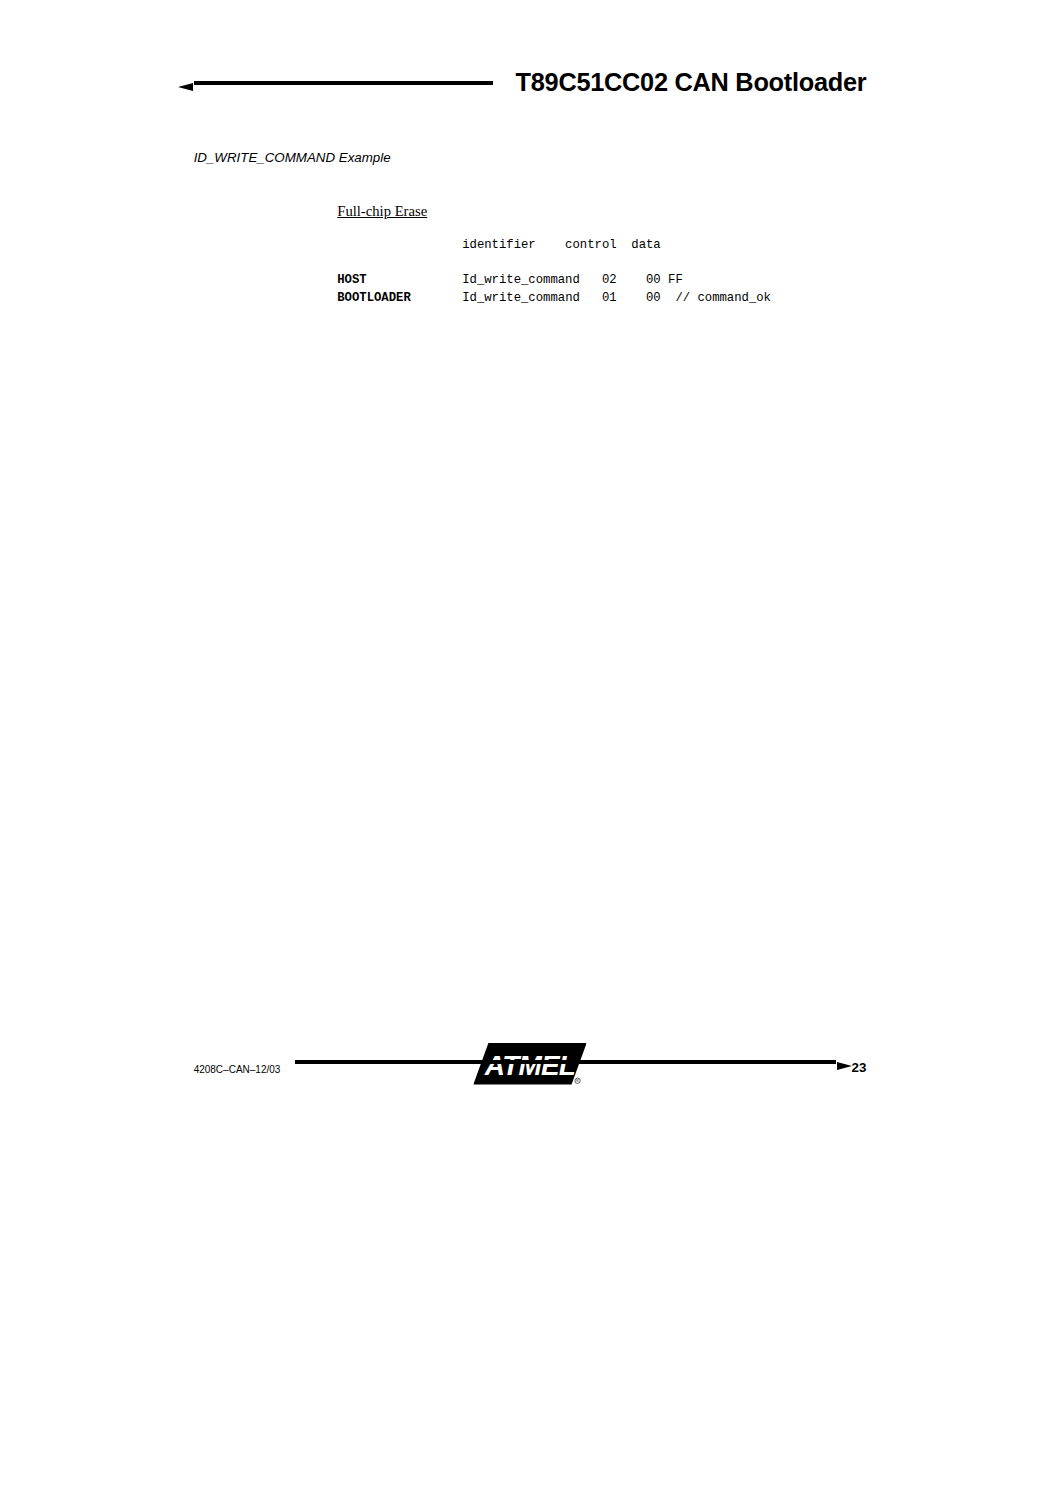T89C51CC02 CAN Bootloader
ID_WRITE_COMMAND Example
Full-chip Erase
                 identifier    control  data

HOST             Id_write_command   02    00 FF
BOOTLOADER       Id_write_command   01    00  // command_ok
ATMEL R
4208C–CAN–12/03
23